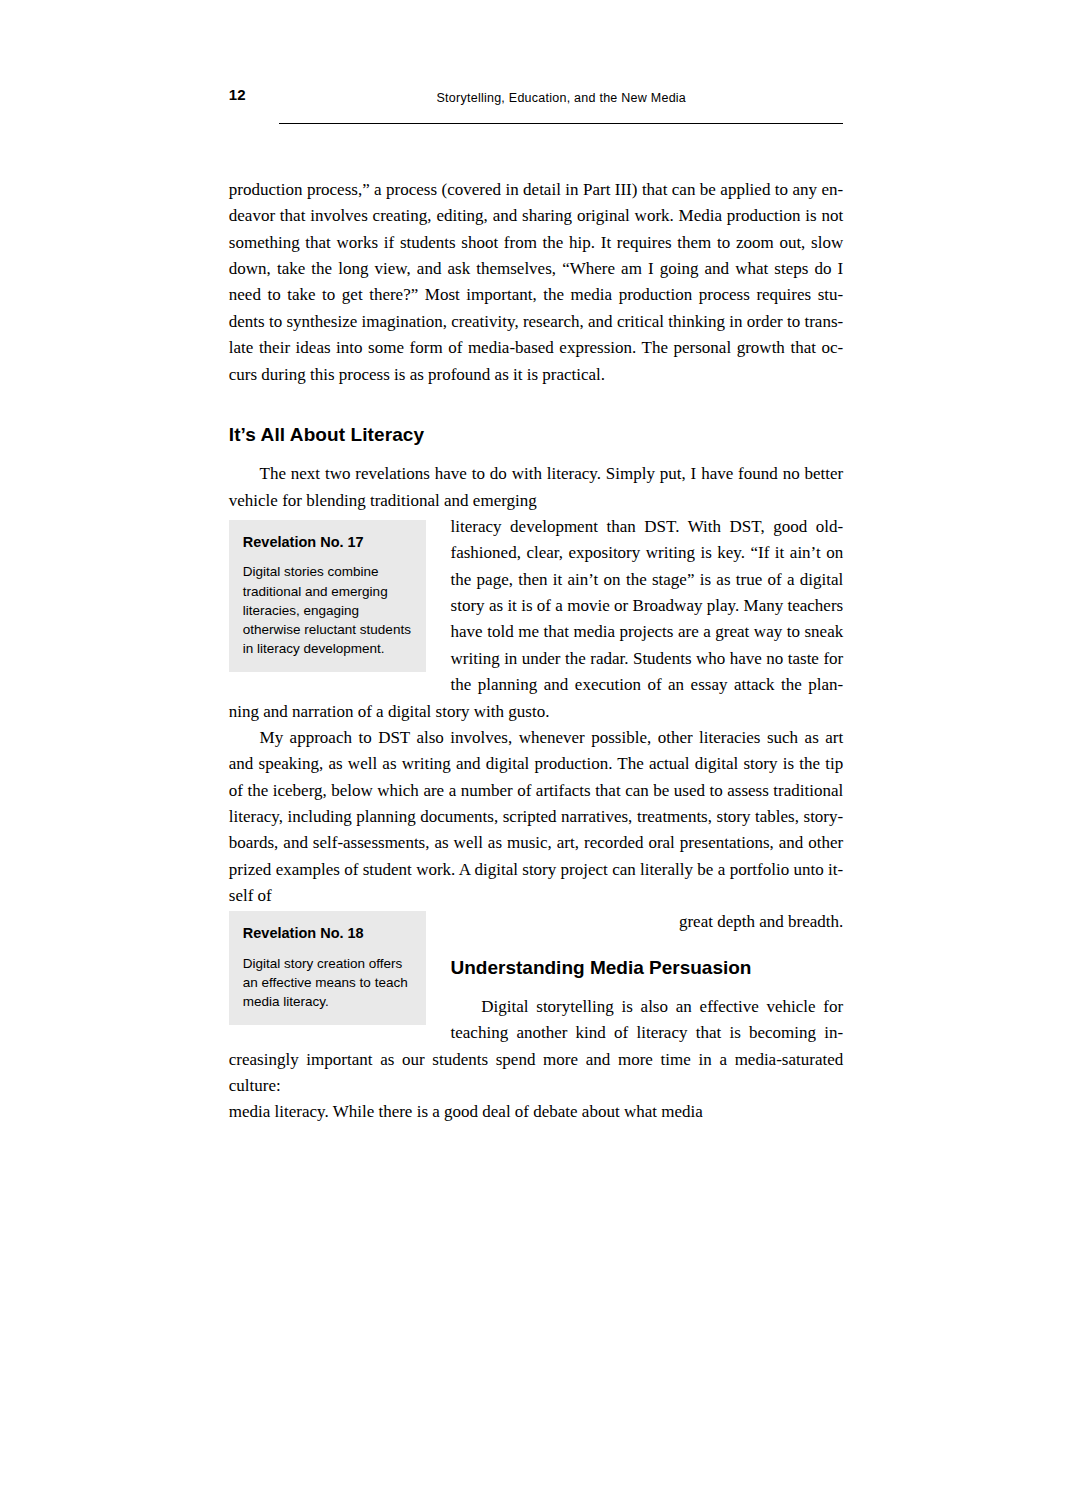12
Storytelling, Education, and the New Media
production process,” a process (covered in detail in Part III) that can be applied to any endeavor that involves creating, editing, and sharing original work. Media production is not something that works if students shoot from the hip. It requires them to zoom out, slow down, take the long view, and ask themselves, “Where am I going and what steps do I need to take to get there?” Most important, the media production process requires students to synthesize imagination, creativity, research, and critical thinking in order to translate their ideas into some form of media-based expression. The personal growth that occurs during this process is as profound as it is practical.
It’s All About Literacy
The next two revelations have to do with literacy. Simply put, I have found no better vehicle for blending traditional and emerging
Revelation No. 17
Digital stories combine traditional and emerging literacies, engaging otherwise reluctant students in literacy development.
literacy development than DST. With DST, good old-fashioned, clear, expository writing is key. “If it ain’t on the page, then it ain’t on the stage” is as true of a digital story as it is of a movie or Broadway play. Many teachers have told me that media projects are a great way to sneak writing in under the radar. Students who have no taste for the planning and execution of an essay attack the planning and narration of a digital story with gusto.
My approach to DST also involves, whenever possible, other literacies such as art and speaking, as well as writing and digital production. The actual digital story is the tip of the iceberg, below which are a number of artifacts that can be used to assess traditional literacy, including planning documents, scripted narratives, treatments, story tables, storyboards, and self-assessments, as well as music, art, recorded oral presentations, and other prized examples of student work. A digital story project can literally be a portfolio unto itself of
Revelation No. 18
Digital story creation offers an effective means to teach media literacy.
great depth and breadth.
Understanding Media Persuasion
Digital storytelling is also an effective vehicle for teaching another kind of literacy that is becoming increasingly important as our students spend more and more time in a media-saturated culture:
media literacy. While there is a good deal of debate about what media